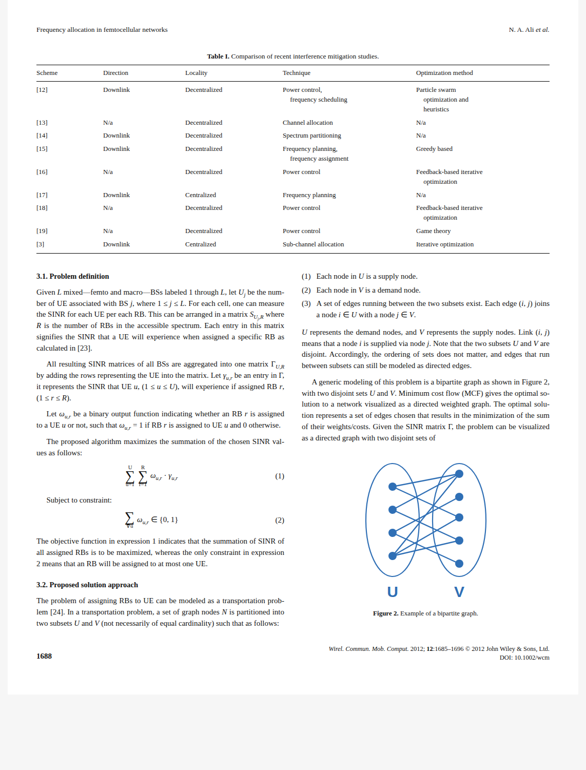Frequency allocation in femtocellular networks
N. A. Ali et al.
Table I. Comparison of recent interference mitigation studies.
| Scheme | Direction | Locality | Technique | Optimization method |
| --- | --- | --- | --- | --- |
| [12] | Downlink | Decentralized | Power control, frequency scheduling | Particle swarm optimization and heuristics |
| [13] | N/a | Decentralized | Channel allocation | N/a |
| [14] | Downlink | Decentralized | Spectrum partitioning | N/a |
| [15] | Downlink | Decentralized | Frequency planning, frequency assignment | Greedy based |
| [16] | N/a | Decentralized | Power control | Feedback-based iterative optimization |
| [17] | Downlink | Centralized | Frequency planning | N/a |
| [18] | N/a | Decentralized | Power control | Feedback-based iterative optimization |
| [19] | N/a | Decentralized | Power control | Game theory |
| [3] | Downlink | Centralized | Sub-channel allocation | Iterative optimization |
3.1. Problem definition
Given L mixed—femto and macro—BSs labeled 1 through L, let Uj be the number of UE associated with BS j, where 1 ≤ j ≤ L. For each cell, one can measure the SINR for each UE per each RB. This can be arranged in a matrix SUj,R where R is the number of RBs in the accessible spectrum. Each entry in this matrix signifies the SINR that a UE will experience when assigned a specific RB as calculated in [23].
All resulting SINR matrices of all BSs are aggregated into one matrix ΓU,R by adding the rows representing the UE into the matrix. Let γu,r be an entry in Γ, it represents the SINR that UE u, (1 ≤ u ≤ U), will experience if assigned RB r, (1 ≤ r ≤ R).
Let ωu,r be a binary output function indicating whether an RB r is assigned to a UE u or not, such that ωu,r = 1 if RB r is assigned to UE u and 0 otherwise.
The proposed algorithm maximizes the summation of the chosen SINR values as follows:
U
∑
u=1 R
∑
r=1 ωu,r · γu,r
(1)
Subject to constraint:
∑
∀u ωu,r ∈ {0, 1}
(2)
The objective function in expression 1 indicates that the summation of SINR of all assigned RBs is to be maximized, whereas the only constraint in expression 2 means that an RB will be assigned to at most one UE.
3.2. Proposed solution approach
The problem of assigning RBs to UE can be modeled as a transportation problem [24]. In a transportation problem, a set of graph nodes N is partitioned into two subsets U and V (not necessarily of equal cardinality) such that as follows:
(1) Each node in U is a supply node.
(2) Each node in V is a demand node.
(3) A set of edges running between the two subsets exist. Each edge (i, j) joins a node i ∈ U with a node j ∈ V.
U represents the demand nodes, and V represents the supply nodes. Link (i, j) means that a node i is supplied via node j. Note that the two subsets U and V are disjoint. Accordingly, the ordering of sets does not matter, and edges that run between subsets can still be modeled as directed edges.
A generic modeling of this problem is a bipartite graph as shown in Figure 2, with two disjoint sets U and V. Minimum cost flow (MCF) gives the optimal solution to a network visualized as a directed weighted graph. The optimal solution represents a set of edges chosen that results in the minimization of the sum of their weights/costs. Given the SINR matrix Γ, the problem can be visualized as a directed graph with two disjoint sets of
U V
Figure 2. Example of a bipartite graph.
1688
Wirel. Commun. Mob. Comput. 2012; 12:1685–1696 © 2012 John Wiley & Sons, Ltd.
DOI: 10.1002/wcm